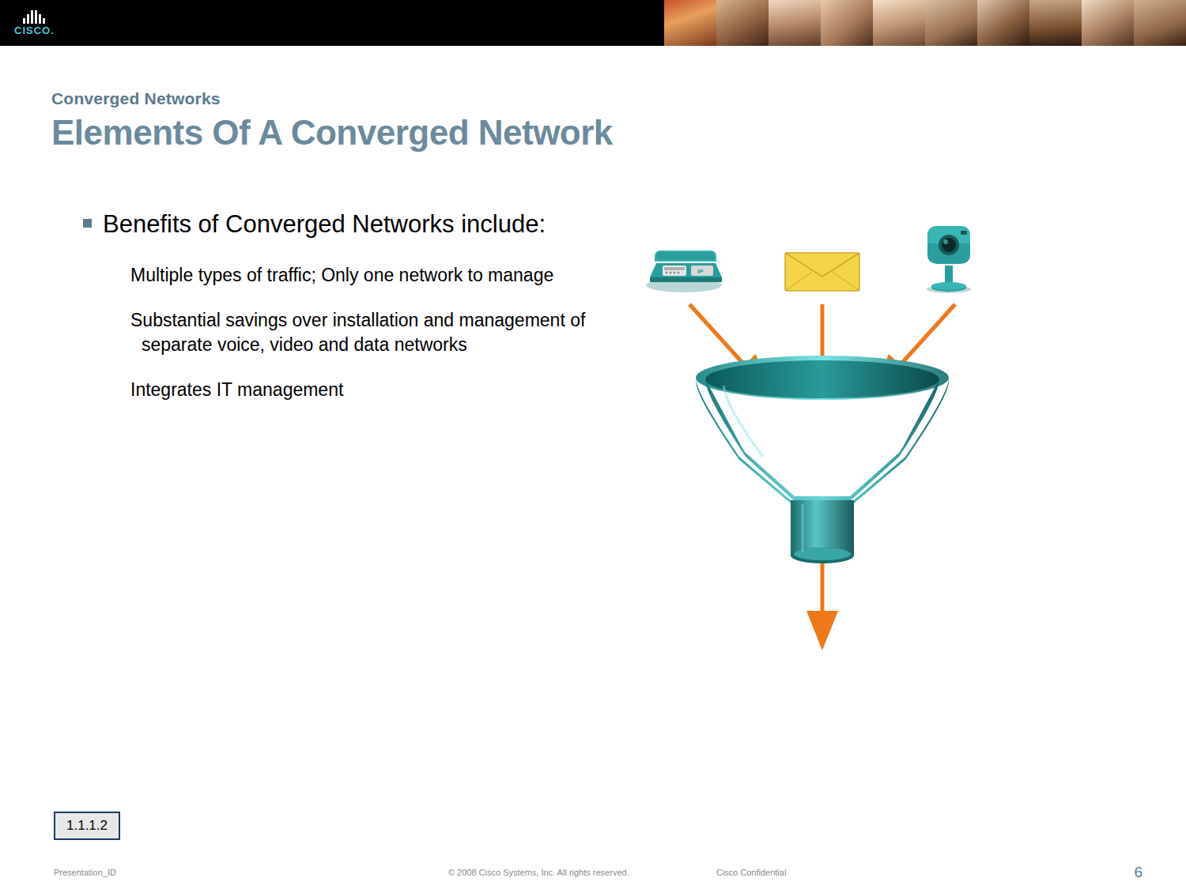CISCO.
Converged Networks
Elements Of A Converged Network
Benefits of Converged Networks include:
Multiple types of traffic; Only one network to manage
Substantial savings over installation and management of separate voice, video and data networks
Integrates IT management
IP
1.1.1.2
Presentation_ID © 2008 Cisco Systems, Inc. All rights reserved. Cisco Confidential 6